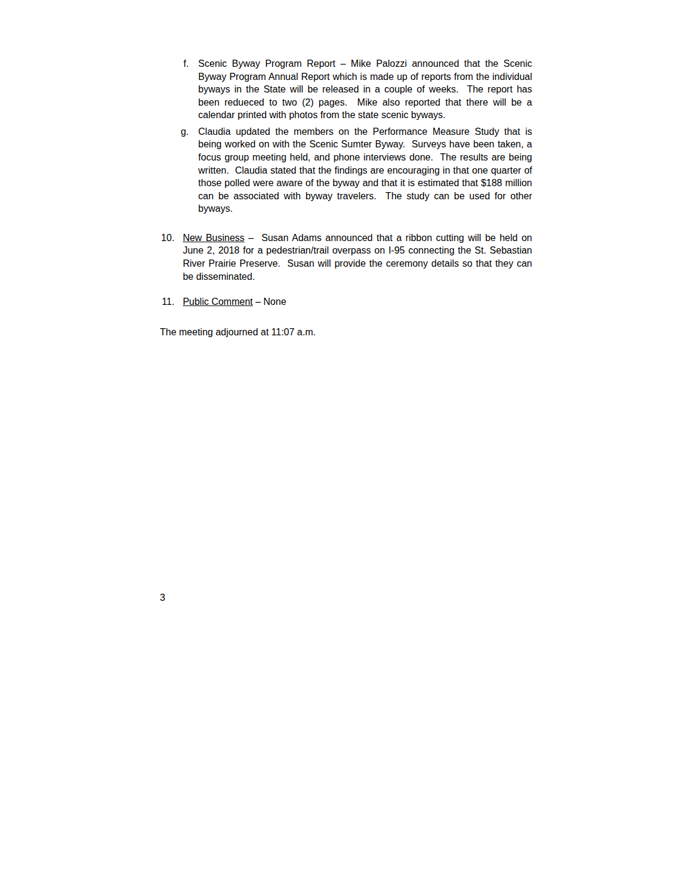Scenic Byway Program Report – Mike Palozzi announced that the Scenic Byway Program Annual Report which is made up of reports from the individual byways in the State will be released in a couple of weeks. The report has been redueced to two (2) pages. Mike also reported that there will be a calendar printed with photos from the state scenic byways.
Claudia updated the members on the Performance Measure Study that is being worked on with the Scenic Sumter Byway. Surveys have been taken, a focus group meeting held, and phone interviews done. The results are being written. Claudia stated that the findings are encouraging in that one quarter of those polled were aware of the byway and that it is estimated that $188 million can be associated with byway travelers. The study can be used for other byways.
New Business – Susan Adams announced that a ribbon cutting will be held on June 2, 2018 for a pedestrian/trail overpass on I-95 connecting the St. Sebastian River Prairie Preserve. Susan will provide the ceremony details so that they can be disseminated.
Public Comment – None
The meeting adjourned at 11:07 a.m.
3